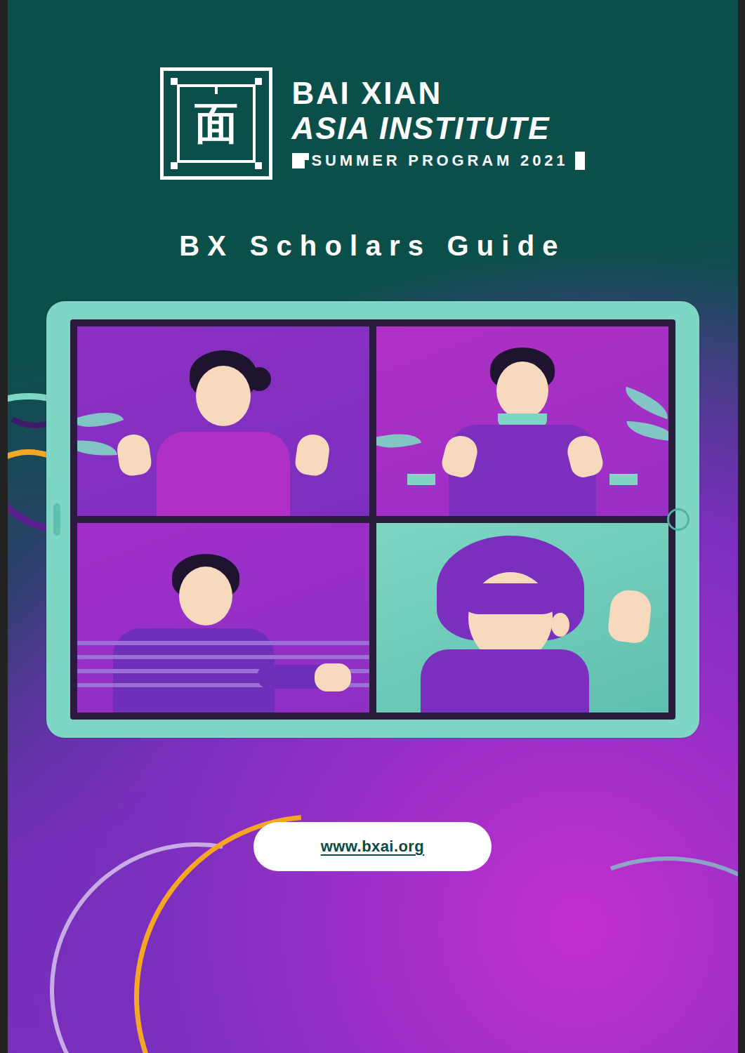面
Bai Xian
Asia Institute
Summer Program 2021
BX Scholars Guide
www.bxai.org